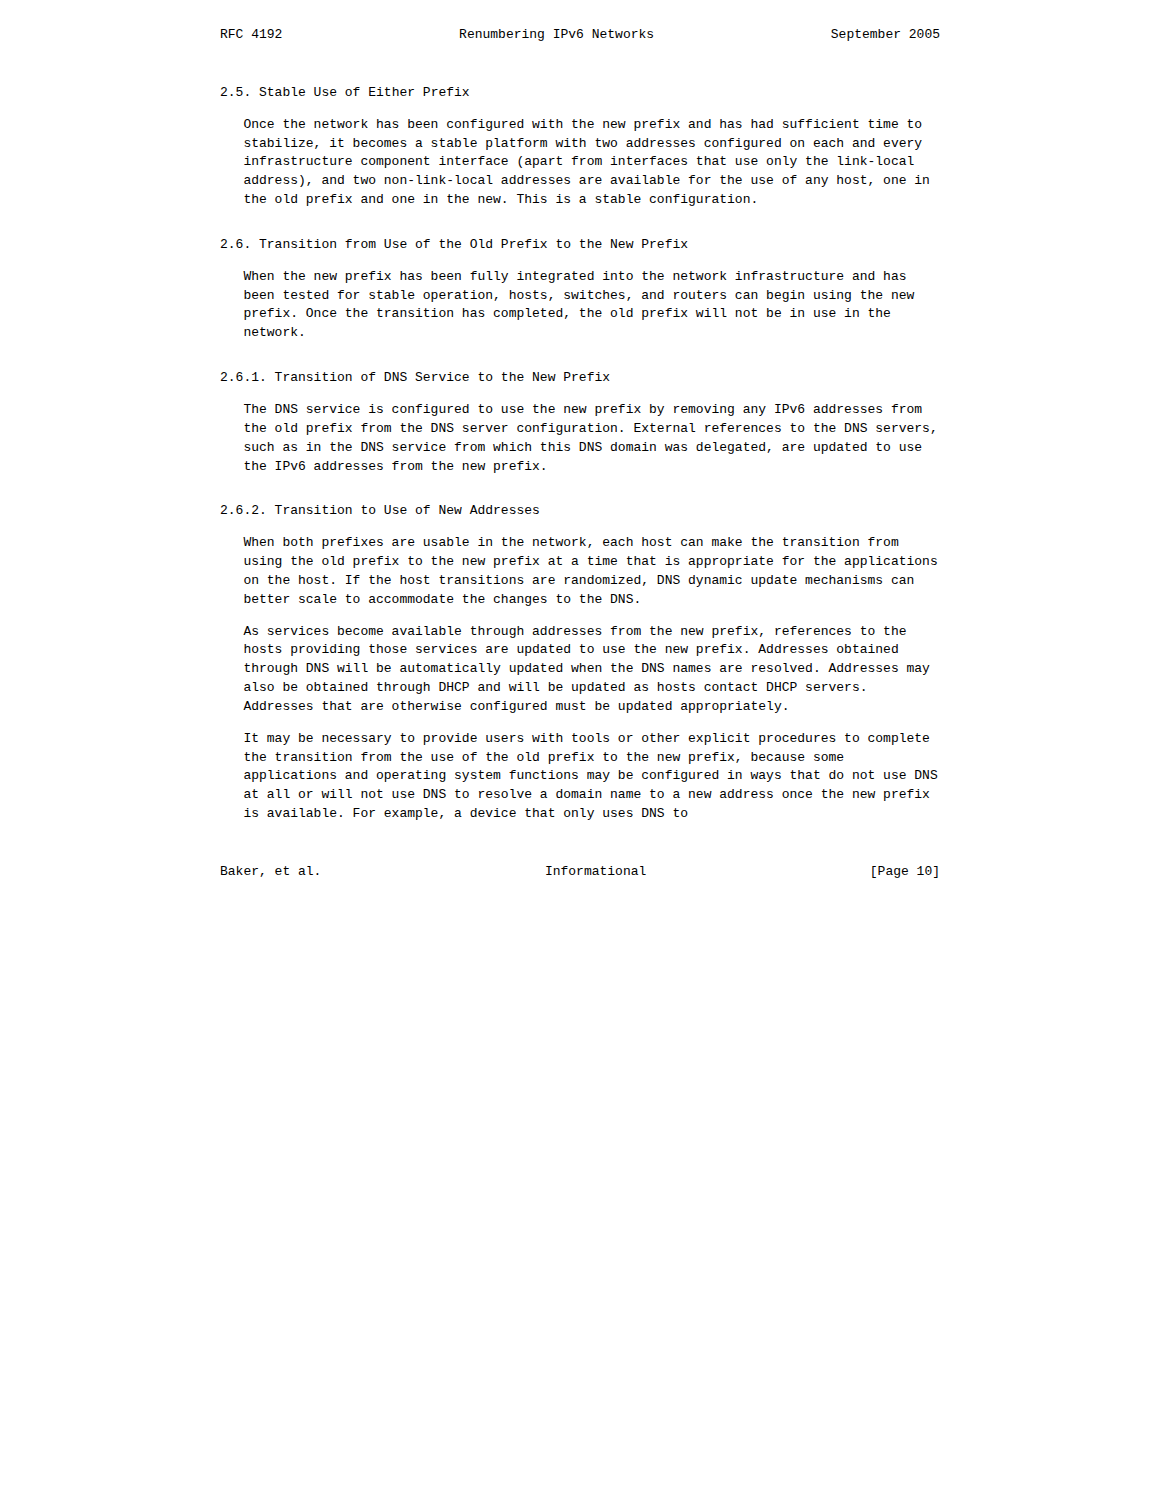RFC 4192 Renumbering IPv6 Networks September 2005
2.5. Stable Use of Either Prefix
Once the network has been configured with the new prefix and has had sufficient time to stabilize, it becomes a stable platform with two addresses configured on each and every infrastructure component interface (apart from interfaces that use only the link-local address), and two non-link-local addresses are available for the use of any host, one in the old prefix and one in the new. This is a stable configuration.
2.6. Transition from Use of the Old Prefix to the New Prefix
When the new prefix has been fully integrated into the network infrastructure and has been tested for stable operation, hosts, switches, and routers can begin using the new prefix. Once the transition has completed, the old prefix will not be in use in the network.
2.6.1. Transition of DNS Service to the New Prefix
The DNS service is configured to use the new prefix by removing any IPv6 addresses from the old prefix from the DNS server configuration. External references to the DNS servers, such as in the DNS service from which this DNS domain was delegated, are updated to use the IPv6 addresses from the new prefix.
2.6.2. Transition to Use of New Addresses
When both prefixes are usable in the network, each host can make the transition from using the old prefix to the new prefix at a time that is appropriate for the applications on the host. If the host transitions are randomized, DNS dynamic update mechanisms can better scale to accommodate the changes to the DNS.
As services become available through addresses from the new prefix, references to the hosts providing those services are updated to use the new prefix. Addresses obtained through DNS will be automatically updated when the DNS names are resolved. Addresses may also be obtained through DHCP and will be updated as hosts contact DHCP servers. Addresses that are otherwise configured must be updated appropriately.
It may be necessary to provide users with tools or other explicit procedures to complete the transition from the use of the old prefix to the new prefix, because some applications and operating system functions may be configured in ways that do not use DNS at all or will not use DNS to resolve a domain name to a new address once the new prefix is available. For example, a device that only uses DNS to
Baker, et al. Informational [Page 10]